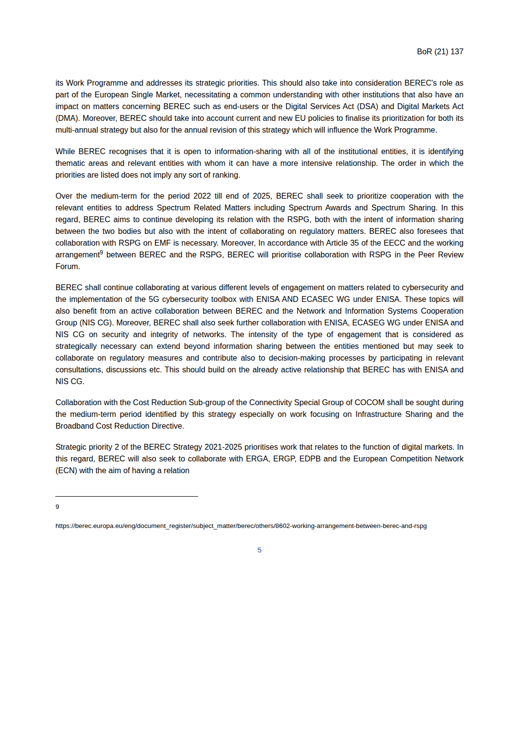BoR (21) 137
its Work Programme and addresses its strategic priorities. This should also take into consideration BEREC's role as part of the European Single Market, necessitating a common understanding with other institutions that also have an impact on matters concerning BEREC such as end-users or the Digital Services Act (DSA) and Digital Markets Act (DMA). Moreover, BEREC should take into account current and new EU policies to finalise its prioritization for both its multi-annual strategy but also for the annual revision of this strategy which will influence the Work Programme.
While BEREC recognises that it is open to information-sharing with all of the institutional entities, it is identifying thematic areas and relevant entities with whom it can have a more intensive relationship. The order in which the priorities are listed does not imply any sort of ranking.
Over the medium-term for the period 2022 till end of 2025, BEREC shall seek to prioritize cooperation with the relevant entities to address Spectrum Related Matters including Spectrum Awards and Spectrum Sharing. In this regard, BEREC aims to continue developing its relation with the RSPG, both with the intent of information sharing between the two bodies but also with the intent of collaborating on regulatory matters. BEREC also foresees that collaboration with RSPG on EMF is necessary. Moreover, In accordance with Article 35 of the EECC and the working arrangement9 between BEREC and the RSPG, BEREC will prioritise collaboration with RSPG in the Peer Review Forum.
BEREC shall continue collaborating at various different levels of engagement on matters related to cybersecurity and the implementation of the 5G cybersecurity toolbox with ENISA AND ECASEC WG under ENISA. These topics will also benefit from an active collaboration between BEREC and the Network and Information Systems Cooperation Group (NIS CG). Moreover, BEREC shall also seek further collaboration with ENISA, ECASEG WG under ENISA and NIS CG on security and integrity of networks. The intensity of the type of engagement that is considered as strategically necessary can extend beyond information sharing between the entities mentioned but may seek to collaborate on regulatory measures and contribute also to decision-making processes by participating in relevant consultations, discussions etc. This should build on the already active relationship that BEREC has with ENISA and NIS CG.
Collaboration with the Cost Reduction Sub-group of the Connectivity Special Group of COCOM shall be sought during the medium-term period identified by this strategy especially on work focusing on Infrastructure Sharing and the Broadband Cost Reduction Directive.
Strategic priority 2 of the BEREC Strategy 2021-2025 prioritises work that relates to the function of digital markets. In this regard, BEREC will also seek to collaborate with ERGA, ERGP, EDPB and the European Competition Network (ECN) with the aim of having a relation
9
https://berec.europa.eu/eng/document_register/subject_matter/berec/others/8602-working-arrangement-between-berec-and-rspg
5